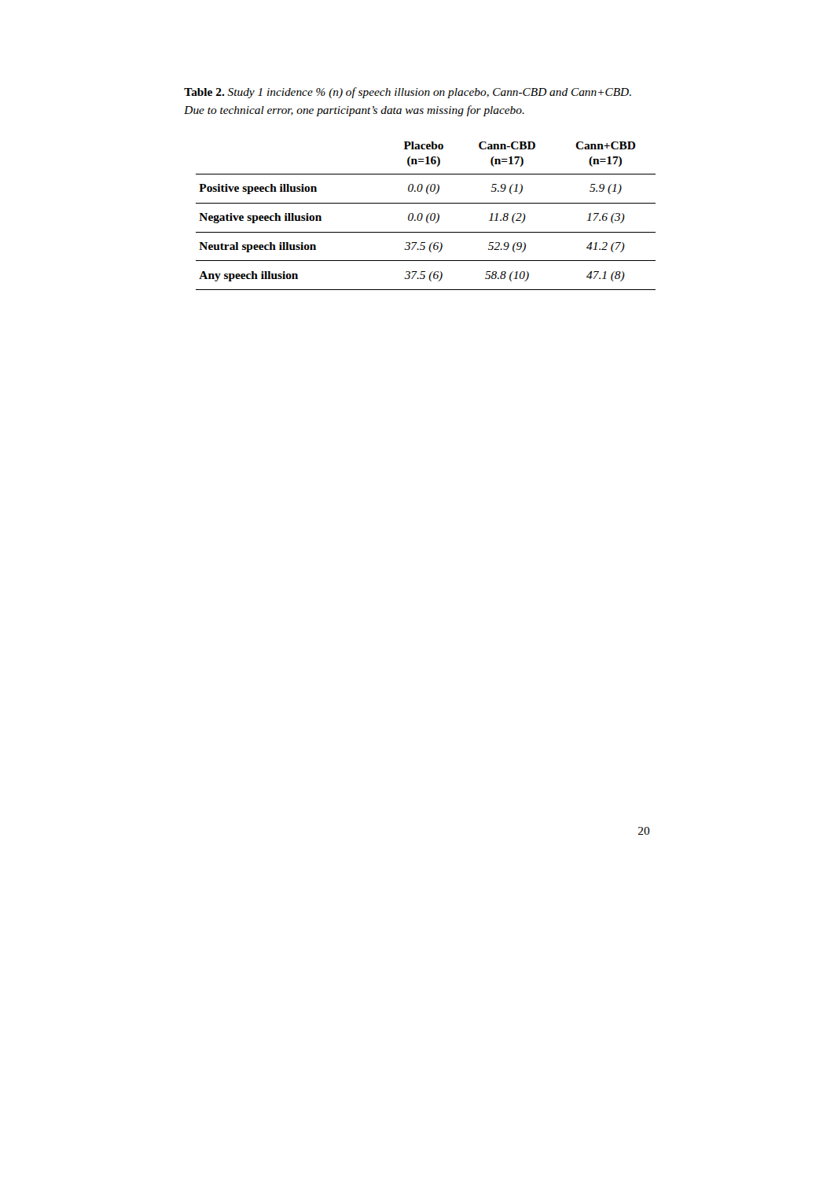Table 2. Study 1 incidence % (n) of speech illusion on placebo, Cann-CBD and Cann+CBD. Due to technical error, one participant’s data was missing for placebo.
| | Placebo (n=16) | Cann-CBD (n=17) | Cann+CBD (n=17) |
| --- | --- | --- | --- |
| Positive speech illusion | 0.0 (0) | 5.9 (1) | 5.9 (1) |
| Negative speech illusion | 0.0 (0) | 11.8 (2) | 17.6 (3) |
| Neutral speech illusion | 37.5 (6) | 52.9 (9) | 41.2 (7) |
| Any speech illusion | 37.5 (6) | 58.8 (10) | 47.1 (8) |
20